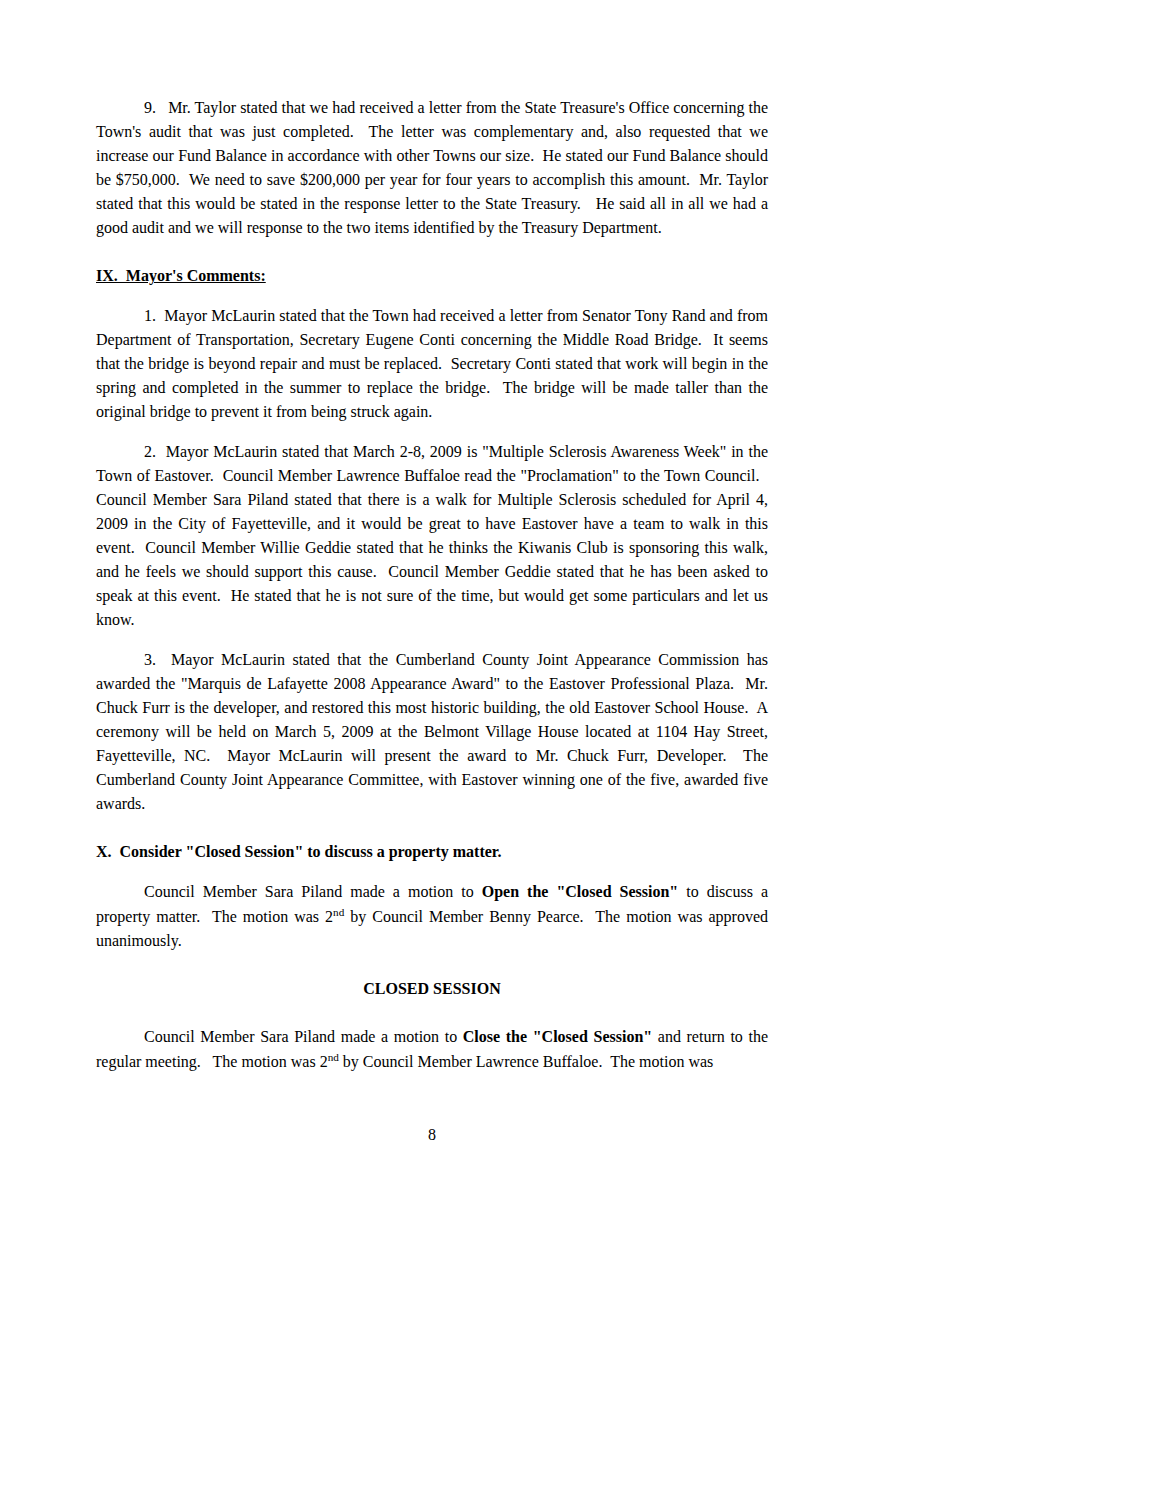9. Mr. Taylor stated that we had received a letter from the State Treasure's Office concerning the Town's audit that was just completed. The letter was complementary and, also requested that we increase our Fund Balance in accordance with other Towns our size. He stated our Fund Balance should be $750,000. We need to save $200,000 per year for four years to accomplish this amount. Mr. Taylor stated that this would be stated in the response letter to the State Treasury. He said all in all we had a good audit and we will response to the two items identified by the Treasury Department.
IX. Mayor's Comments:
1. Mayor McLaurin stated that the Town had received a letter from Senator Tony Rand and from Department of Transportation, Secretary Eugene Conti concerning the Middle Road Bridge. It seems that the bridge is beyond repair and must be replaced. Secretary Conti stated that work will begin in the spring and completed in the summer to replace the bridge. The bridge will be made taller than the original bridge to prevent it from being struck again.
2. Mayor McLaurin stated that March 2-8, 2009 is "Multiple Sclerosis Awareness Week" in the Town of Eastover. Council Member Lawrence Buffaloe read the "Proclamation" to the Town Council. Council Member Sara Piland stated that there is a walk for Multiple Sclerosis scheduled for April 4, 2009 in the City of Fayetteville, and it would be great to have Eastover have a team to walk in this event. Council Member Willie Geddie stated that he thinks the Kiwanis Club is sponsoring this walk, and he feels we should support this cause. Council Member Geddie stated that he has been asked to speak at this event. He stated that he is not sure of the time, but would get some particulars and let us know.
3. Mayor McLaurin stated that the Cumberland County Joint Appearance Commission has awarded the "Marquis de Lafayette 2008 Appearance Award" to the Eastover Professional Plaza. Mr. Chuck Furr is the developer, and restored this most historic building, the old Eastover School House. A ceremony will be held on March 5, 2009 at the Belmont Village House located at 1104 Hay Street, Fayetteville, NC. Mayor McLaurin will present the award to Mr. Chuck Furr, Developer. The Cumberland County Joint Appearance Committee, with Eastover winning one of the five, awarded five awards.
X. Consider "Closed Session" to discuss a property matter.
Council Member Sara Piland made a motion to Open the "Closed Session" to discuss a property matter. The motion was 2nd by Council Member Benny Pearce. The motion was approved unanimously.
CLOSED SESSION
Council Member Sara Piland made a motion to Close the "Closed Session" and return to the regular meeting. The motion was 2nd by Council Member Lawrence Buffaloe. The motion was
8